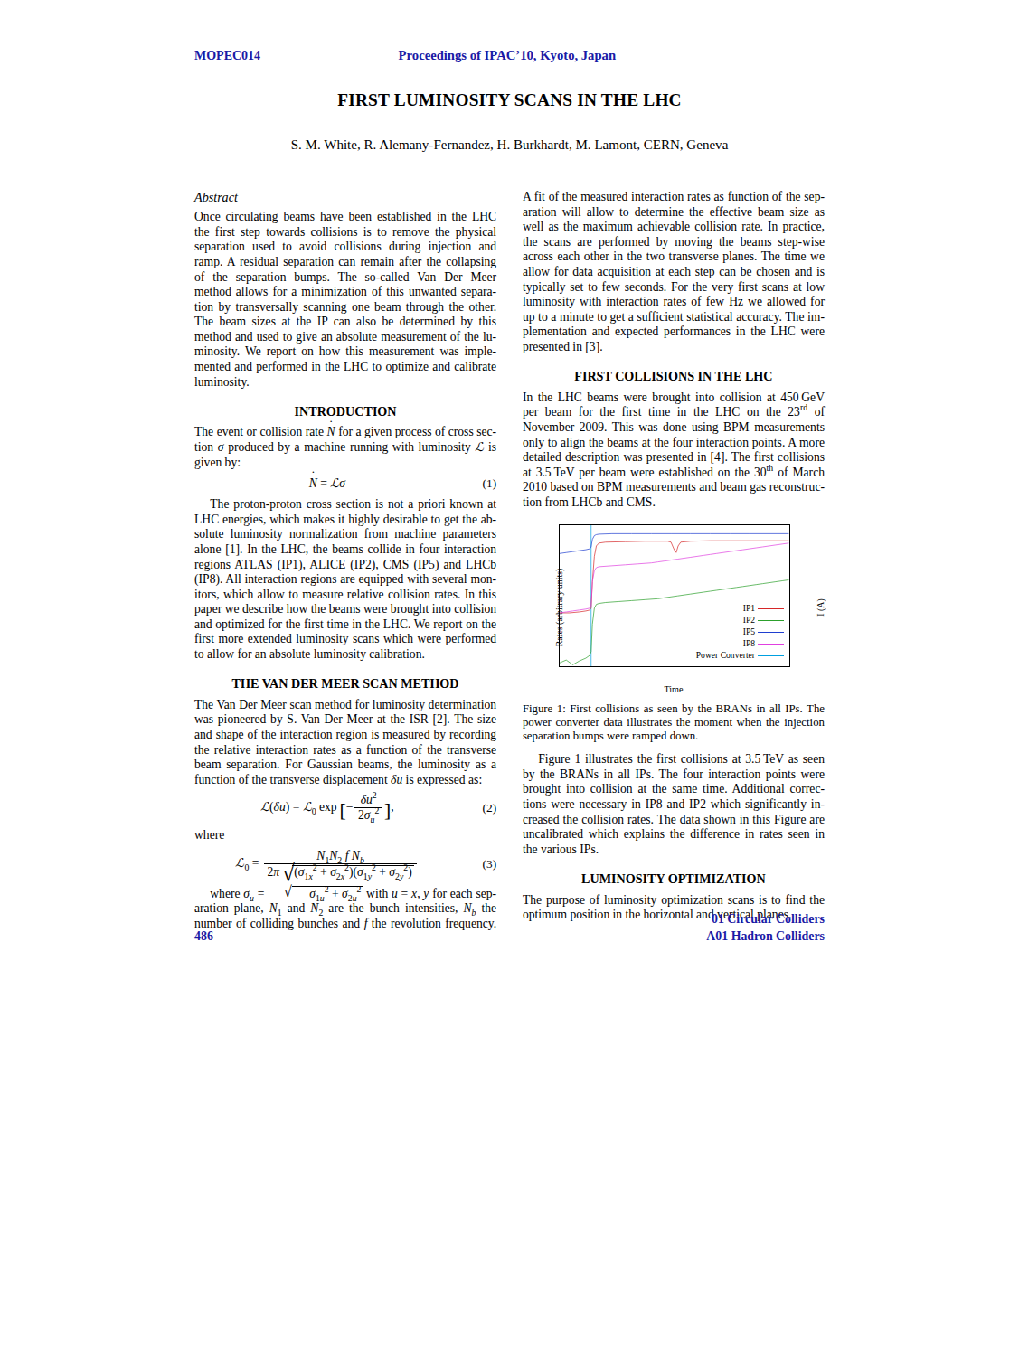MOPEC014
Proceedings of IPAC’10, Kyoto, Japan
FIRST LUMINOSITY SCANS IN THE LHC
S. M. White, R. Alemany-Fernandez, H. Burkhardt, M. Lamont, CERN, Geneva
Abstract
Once circulating beams have been established in the LHC the first step towards collisions is to remove the physical separation used to avoid collisions during injection and ramp. A residual separation can remain after the collapsing of the separation bumps. The so-called Van Der Meer method allows for a minimization of this unwanted separation by transversally scanning one beam through the other. The beam sizes at the IP can also be determined by this method and used to give an absolute measurement of the luminosity. We report on how this measurement was implemented and performed in the LHC to optimize and calibrate luminosity.
INTRODUCTION
The event or collision rate N for a given process of cross section σ produced by a machine running with luminosity ℒ is given by:
N = ℒσ
(1)
The proton-proton cross section is not a priori known at LHC energies, which makes it highly desirable to get the absolute luminosity normalization from machine parameters alone [1]. In the LHC, the beams collide in four interaction regions ATLAS (IP1), ALICE (IP2), CMS (IP5) and LHCb (IP8). All interaction regions are equipped with several monitors, which allow to measure relative collision rates. In this paper we describe how the beams were brought into collision and optimized for the first time in the LHC. We report on the first more extended luminosity scans which were performed to allow for an absolute luminosity calibration.
THE VAN DER MEER SCAN METHOD
The Van Der Meer scan method for luminosity determination was pioneered by S. Van Der Meer at the ISR [2]. The size and shape of the interaction region is measured by recording the relative interaction rates as a function of the transverse beam separation. For Gaussian beams, the luminosity as a function of the transverse displacement δu is expressed as:
ℒ(δu) = ℒ0 exp [−δu22σu2],
(2)
where
ℒ0 = N1N2 f Nb 2π (σ1x2 + σ2x2)(σ1y2 + σ2y2)
(3)
where σu = σ1u2 + σ2u2 with u = x, y for each separation plane, N1 and N2 are the bunch intensities, Nb the number of colliding bunches and f the revolution frequency. A fit of the measured interaction rates as function of the separation will allow to determine the effective beam size as well as the maximum achievable collision rate. In practice, the scans are performed by moving the beams step-wise across each other in the two transverse planes. The time we allow for data acquisition at each step can be chosen and is typically set to few seconds. For the very first scans at low luminosity with interaction rates of few Hz we allowed for up to a minute to get a sufficient statistical accuracy. The implementation and expected performances in the LHC were presented in [3].
FIRST COLLISIONS IN THE LHC
In the LHC beams were brought into collision at 450 GeV per beam for the first time in the LHC on the 23rd of November 2009. This was done using BPM measurements only to align the beams at the four interaction points. A more detailed description was presented in [4]. The first collisions at 3.5 TeV per beam were established on the 30th of March 2010 based on BPM measurements and beam gas reconstruction from LHCb and CMS.
Rates (arbitrary units)
I (A)
1000
100
10
1
0.1
0.01
3.5
3
2.5
2
1.5
1
12:50
13:00
13:10
13:20
13:30
13:40
13:50
14:00
IP1
IP2
IP5
IP8
Power Converter
Time
Figure 1: First collisions as seen by the BRANs in all IPs. The power converter data illustrates the moment when the injection separation bumps were ramped down.
Figure 1 illustrates the first collisions at 3.5 TeV as seen by the BRANs in all IPs. The four interaction points were brought into collision at the same time. Additional corrections were necessary in IP8 and IP2 which significantly increased the collision rates. The data shown in this Figure are uncalibrated which explains the difference in rates seen in the various IPs.
LUMINOSITY OPTIMIZATION
The purpose of luminosity optimization scans is to find the optimum position in the horizontal and vertical planes.
01 Circular Colliders
486 A01 Hadron Colliders